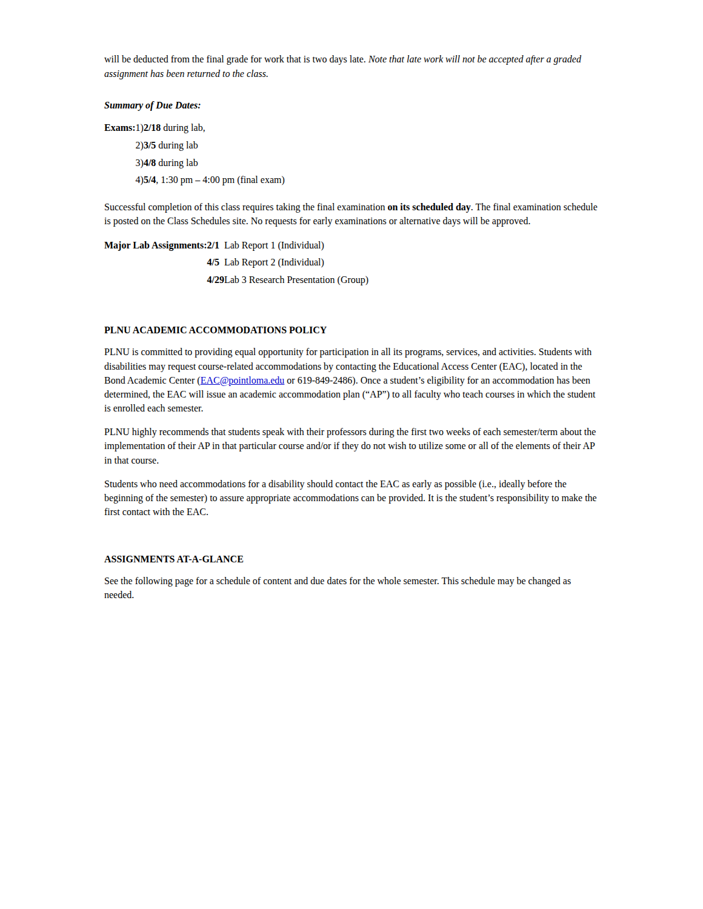will be deducted from the final grade for work that is two days late. Note that late work will not be accepted after a graded assignment has been returned to the class.
Summary of Due Dates:
| Exams: | 1) | 2/18 during lab, |
| | 2) | 3/5 during lab |
| | 3) | 4/8 during lab |
| | 4) | 5/4 , 1:30 pm – 4:00 pm (final exam) |
Successful completion of this class requires taking the final examination on its scheduled day. The final examination schedule is posted on the Class Schedules site. No requests for early examinations or alternative days will be approved.
| Major Lab Assignments: | 2/1 | Lab Report 1 (Individual) |
| | 4/5 | Lab Report 2 (Individual) |
| | 4/29 | Lab 3 Research Presentation (Group) |
PLNU Academic Accommodations Policy
PLNU is committed to providing equal opportunity for participation in all its programs, services, and activities. Students with disabilities may request course-related accommodations by contacting the Educational Access Center (EAC), located in the Bond Academic Center (EAC@pointloma.edu or 619-849-2486). Once a student’s eligibility for an accommodation has been determined, the EAC will issue an academic accommodation plan (“AP”) to all faculty who teach courses in which the student is enrolled each semester.
PLNU highly recommends that students speak with their professors during the first two weeks of each semester/term about the implementation of their AP in that particular course and/or if they do not wish to utilize some or all of the elements of their AP in that course.
Students who need accommodations for a disability should contact the EAC as early as possible (i.e., ideally before the beginning of the semester) to assure appropriate accommodations can be provided. It is the student’s responsibility to make the first contact with the EAC.
Assignments At-A-Glance
See the following page for a schedule of content and due dates for the whole semester. This schedule may be changed as needed.